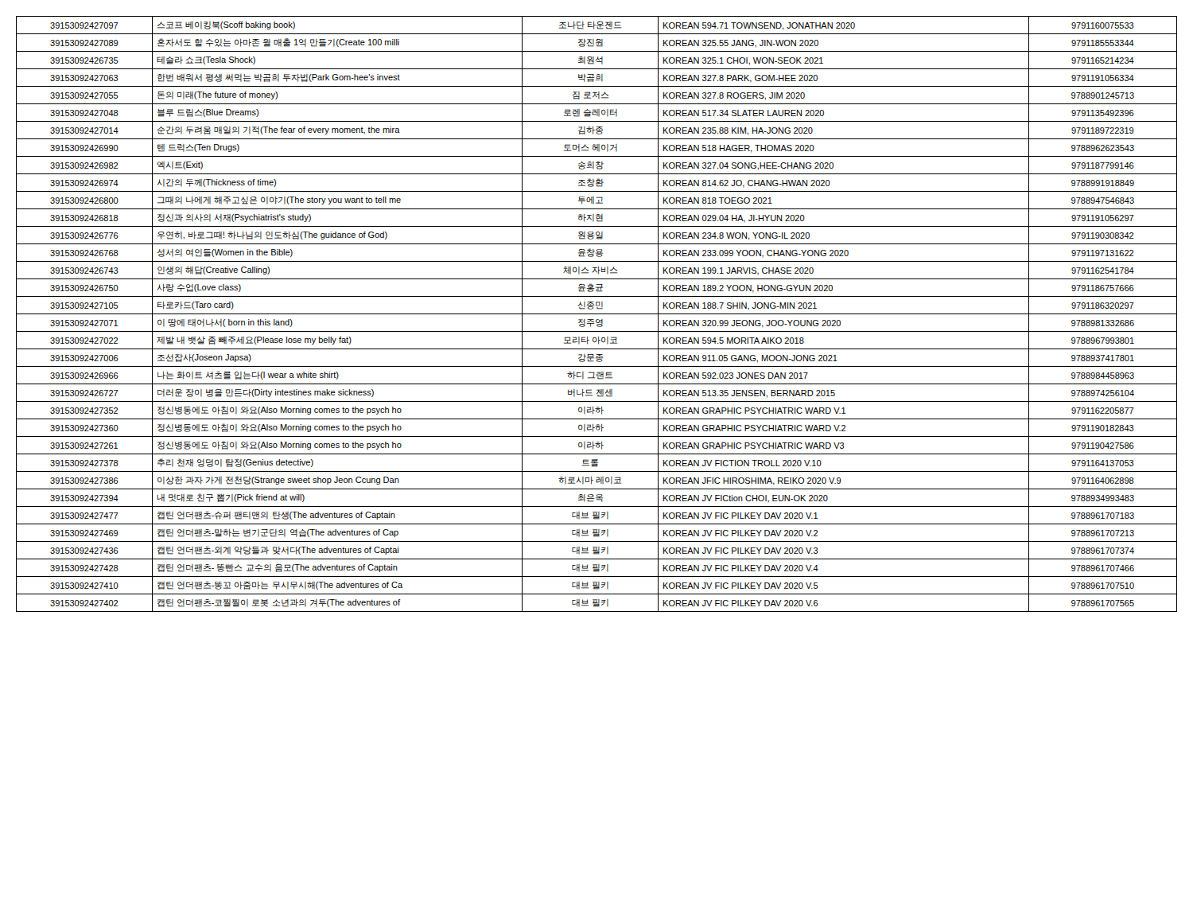| 39153092427097 | 스코프 베이킹북(Scoff baking book) | 조나단 타운젠드 | KOREAN 594.71 TOWNSEND, JONATHAN 2020 | 9791160075533 |
| 39153092427089 | 혼자서도 할 수있는 아마존 월 매출 1억 만들기(Create 100 milli | 장진원 | KOREAN 325.55 JANG, JIN-WON 2020 | 9791185553344 |
| 39153092426735 | 테슬라 쇼크(Tesla Shock) | 최원석 | KOREAN 325.1 CHOI, WON-SEOK 2021 | 9791165214234 |
| 39153092427063 | 한번 배워서 평생 써먹는 박곰희 투자법(Park Gom-hee's invest | 박곰희 | KOREAN 327.8 PARK, GOM-HEE 2020 | 9791191056334 |
| 39153092427055 | 돈의 미래(The future of money) | 짐 로저스 | KOREAN 327.8 ROGERS, JIM 2020 | 9788901245713 |
| 39153092427048 | 블루 드림스(Blue Dreams) | 로렌 슬레이터 | KOREAN 517.34 SLATER LAUREN 2020 | 9791135492396 |
| 39153092427014 | 순간의 두려움 매일의 기적(The fear of every moment, the mira | 김하종 | KOREAN 235.88 KIM, HA-JONG 2020 | 9791189722319 |
| 39153092426990 | 텐 드럭스(Ten Drugs) | 토머스 헤이거 | KOREAN 518 HAGER, THOMAS 2020 | 9788962623543 |
| 39153092426982 | 엑시트(Exit) | 송희창 | KOREAN 327.04 SONG,HEE-CHANG 2020 | 9791187799146 |
| 39153092426974 | 시간의 두께(Thickness of time) | 조창환 | KOREAN 814.62 JO, CHANG-HWAN 2020 | 9788991918849 |
| 39153092426800 | 그때의 나에게 해주고싶은 이야기(The story you want to tell me | 투에고 | KOREAN 818 TOEGO 2021 | 9788947546843 |
| 39153092426818 | 정신과 의사의 서재(Psychiatrist's study) | 하지현 | KOREAN 029.04 HA, JI-HYUN 2020 | 9791191056297 |
| 39153092426776 | 우연히, 바로그때! 하나님의 인도하심(The guidance of God) | 원용일 | KOREAN 234.8 WON, YONG-IL 2020 | 9791190308342 |
| 39153092426768 | 성서의 여인들(Women in the Bible) | 윤창용 | KOREAN 233.099 YOON, CHANG-YONG 2020 | 9791197131622 |
| 39153092426743 | 인생의 해답(Creative Calling) | 체이스 자비스 | KOREAN 199.1 JARVIS, CHASE 2020 | 9791162541784 |
| 39153092426750 | 사랑 수업(Love class) | 윤홍균 | KOREAN 189.2 YOON, HONG-GYUN 2020 | 9791186757666 |
| 39153092427105 | 타로카드(Taro card) | 신종민 | KOREAN 188.7 SHIN, JONG-MIN 2021 | 9791186320297 |
| 39153092427071 | 이 땅에 태어나서( born in this land) | 정주영 | KOREAN 320.99 JEONG, JOO-YOUNG 2020 | 9788981332686 |
| 39153092427022 | 제발 내 뱃살 좀 빼주세요(Please lose my belly fat) | 모리타 아이코 | KOREAN 594.5 MORITA AIKO 2018 | 9788967993801 |
| 39153092427006 | 조선잡사(Joseon Japsa) | 강문종 | KOREAN 911.05 GANG, MOON-JONG 2021 | 9788937417801 |
| 39153092426966 | 나는 화이트 셔츠를 입는다(I wear a white shirt) | 하디 그랜트 | KOREAN 592.023 JONES DAN 2017 | 9788984458963 |
| 39153092426727 | 더러운 장이 병을 만든다(Dirty intestines make sickness) | 버나드 젠센 | KOREAN 513.35 JENSEN, BERNARD 2015 | 9788974256104 |
| 39153092427352 | 정신병동에도 아침이 와요(Also Morning comes to the psych ho | 이라하 | KOREAN GRAPHIC PSYCHIATRIC WARD V.1 | 9791162205877 |
| 39153092427360 | 정신병동에도 아침이 와요(Also Morning comes to the psych ho | 이라하 | KOREAN GRAPHIC PSYCHIATRIC WARD V.2 | 9791190182843 |
| 39153092427261 | 정신병동에도 아침이 와요(Also Morning comes to the psych ho | 이라하 | KOREAN GRAPHIC PSYCHIATRIC WARD V3 | 9791190427586 |
| 39153092427378 | 추리 천재 엉덩이 탐정(Genius detective) | 트롤 | KOREAN JV FICTION TROLL 2020 V.10 | 9791164137053 |
| 39153092427386 | 이상한 과자 가게 전천당(Strange sweet shop Jeon Ccung Dan | 히로시마 레이코 | KOREAN JFIC HIROSHIMA, REIKO 2020 V.9 | 9791164062898 |
| 39153092427394 | 내 멋대로 친구 뽑기(Pick friend at will) | 최은옥 | KOREAN JV FICtion CHOI, EUN-OK 2020 | 9788934993483 |
| 39153092427477 | 캡틴 언더팬츠-슈퍼 팬티맨의 탄생(The adventures of Captain | 대브 필키 | KOREAN JV FIC PILKEY DAV 2020 V.1 | 9788961707183 |
| 39153092427469 | 캡틴 언더팬츠-말하는 변기군단의 역습(The adventures of Cap | 대브 필키 | KOREAN JV FIC PILKEY DAV 2020 V.2 | 9788961707213 |
| 39153092427436 | 캡틴 언더팬츠-외계 악당들과 맞서다(The adventures of Captai | 대브 필키 | KOREAN JV FIC PILKEY DAV 2020 V.3 | 9788961707374 |
| 39153092427428 | 캡틴 언더팬츠- 똥빤스 교수의 음모(The adventures of Captain | 대브 필키 | KOREAN JV FIC PILKEY DAV 2020 V.4 | 9788961707466 |
| 39153092427410 | 캡틴 언더팬츠-똥꼬 아줌마는 무시무시해(The adventures of Ca | 대브 필키 | KOREAN JV FIC PILKEY DAV 2020 V.5 | 9788961707510 |
| 39153092427402 | 캡틴 언더팬츠-코찔찔이 로봇 소년과의 겨투(The adventures of | 대브 필키 | KOREAN JV FIC PILKEY DAV 2020 V.6 | 9788961707565 |